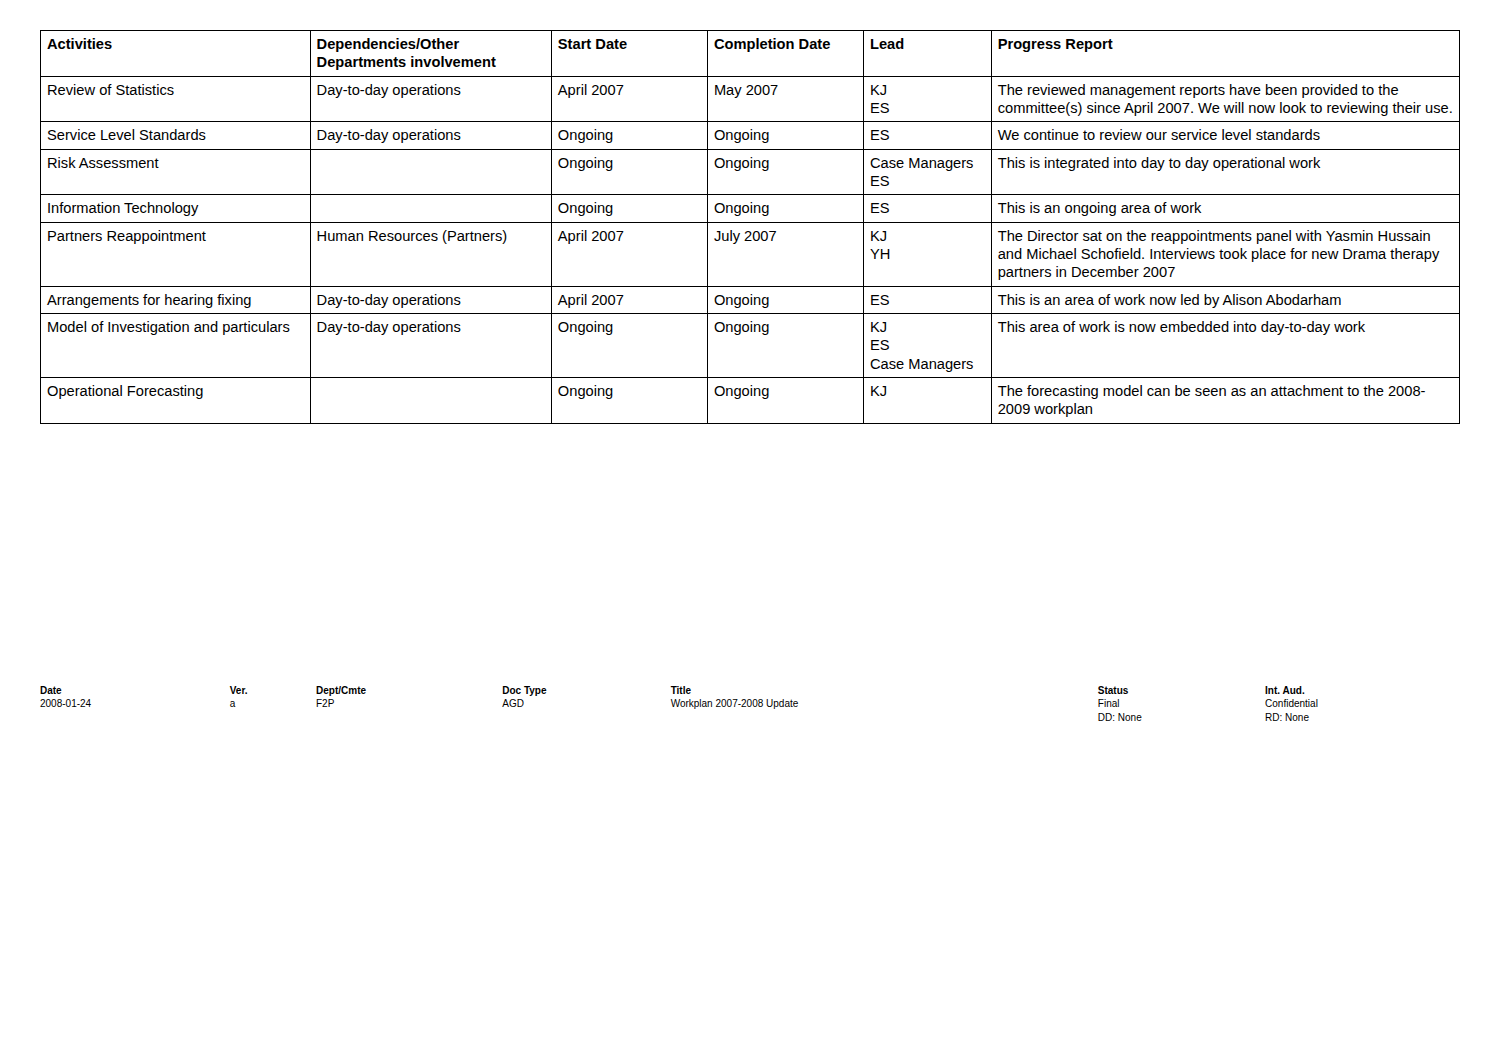| Activities | Dependencies/Other Departments involvement | Start Date | Completion Date | Lead | Progress Report |
| --- | --- | --- | --- | --- | --- |
| Review of Statistics | Day-to-day operations | April 2007 | May 2007 | KJ ES | The reviewed management reports have been provided to the committee(s) since April 2007. We will now look to reviewing their use. |
| Service Level Standards | Day-to-day operations | Ongoing | Ongoing | ES | We continue to review our service level standards |
| Risk Assessment | | Ongoing | Ongoing | Case Managers ES | This is integrated into day to day operational work |
| Information Technology | | Ongoing | Ongoing | ES | This is an ongoing area of work |
| Partners Reappointment | Human Resources (Partners) | April 2007 | July 2007 | KJ YH | The Director sat on the reappointments panel with Yasmin Hussain and Michael Schofield. Interviews took place for new Drama therapy partners in December 2007 |
| Arrangements for hearing fixing | Day-to-day operations | April 2007 | Ongoing | ES | This is an area of work now led by Alison Abodarham |
| Model of Investigation and particulars | Day-to-day operations | Ongoing | Ongoing | KJ ES Case Managers | This area of work is now embedded into day-to-day work |
| Operational Forecasting | | Ongoing | Ongoing | KJ | The forecasting model can be seen as an attachment to the 2008-2009 workplan |
| Date | Ver. | Dept/Cmte | Doc Type | Title | Status | Int. Aud. |
| 2008-01-24 | a | F2P | AGD | Workplan 2007-2008 Update | Final | Confidential |
| | | | | | DD: None | RD: None |